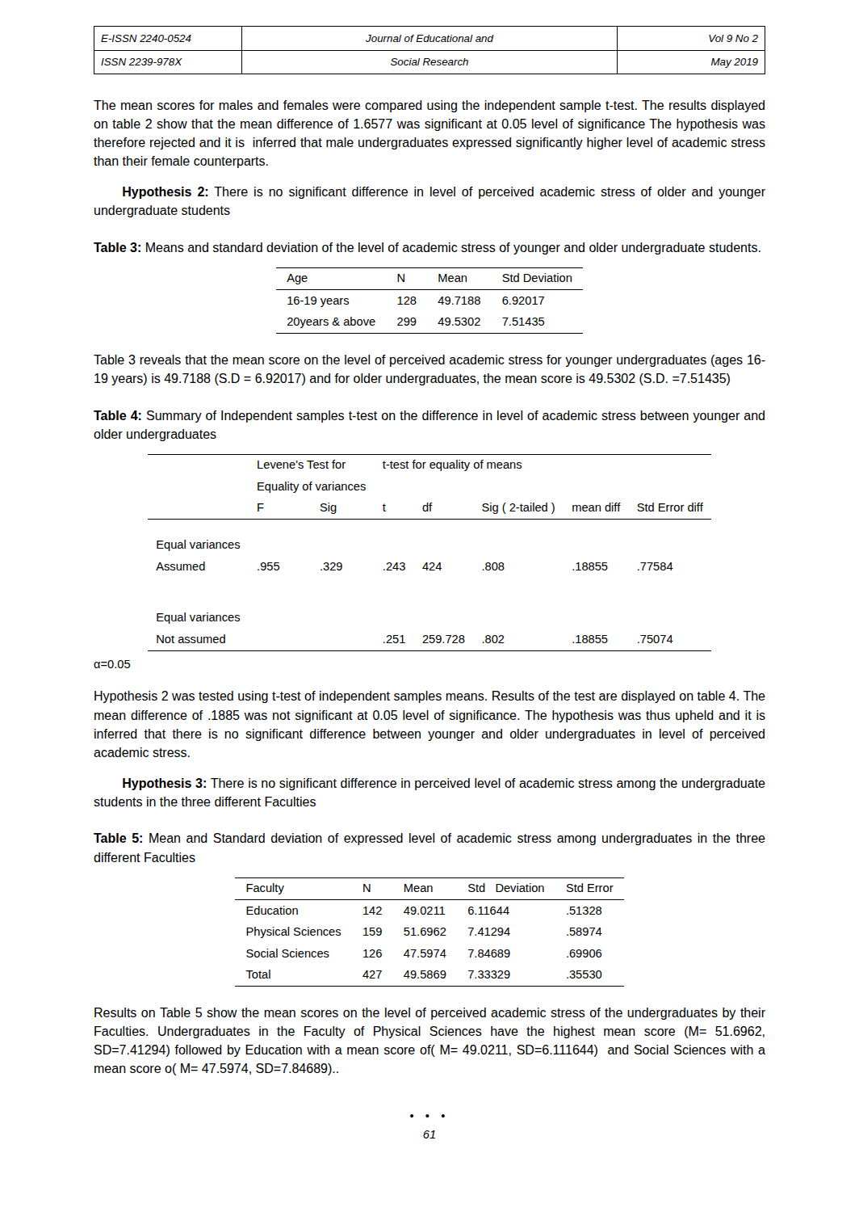| E-ISSN 2240-0524 | Journal of Educational and | Vol 9 No 2 |
| ISSN 2239-978X | Social Research | May 2019 |
The mean scores for males and females were compared using the independent sample t-test. The results displayed on table 2 show that the mean difference of 1.6577 was significant at 0.05 level of significance The hypothesis was therefore rejected and it is inferred that male undergraduates expressed significantly higher level of academic stress than their female counterparts.
Hypothesis 2: There is no significant difference in level of perceived academic stress of older and younger undergraduate students
Table 3: Means and standard deviation of the level of academic stress of younger and older undergraduate students.
| Age | N | Mean | Std Deviation |
| --- | --- | --- | --- |
| 16-19 years | 128 | 49.7188 | 6.92017 |
| 20years & above | 299 | 49.5302 | 7.51435 |
Table 3 reveals that the mean score on the level of perceived academic stress for younger undergraduates (ages 16-19 years) is 49.7188 (S.D = 6.92017) and for older undergraduates, the mean score is 49.5302 (S.D. =7.51435)
Table 4: Summary of Independent samples t-test on the difference in level of academic stress between younger and older undergraduates
| | Levene's Test for | t-test for equality of means |
| | Equality of variances | |
| | F | Sig | t | df | Sig ( 2-tailed ) | mean diff | Std Error diff |
| Equal variances | | | | | | | |
| Assumed | .955 | .329 | .243 | 424 | .808 | .18855 | .77584 |
| Equal variances | | | | | | | |
| Not assumed | | | .251 | 259.728 | .802 | .18855 | .75074 |
α=0.05
Hypothesis 2 was tested using t-test of independent samples means. Results of the test are displayed on table 4. The mean difference of .1885 was not significant at 0.05 level of significance. The hypothesis was thus upheld and it is inferred that there is no significant difference between younger and older undergraduates in level of perceived academic stress.
Hypothesis 3: There is no significant difference in perceived level of academic stress among the undergraduate students in the three different Faculties
Table 5: Mean and Standard deviation of expressed level of academic stress among undergraduates in the three different Faculties
| Faculty | N | Mean | Std Deviation | Std Error |
| --- | --- | --- | --- | --- |
| Education | 142 | 49.0211 | 6.11644 | .51328 |
| Physical Sciences | 159 | 51.6962 | 7.41294 | .58974 |
| Social Sciences | 126 | 47.5974 | 7.84689 | .69906 |
| Total | 427 | 49.5869 | 7.33329 | .35530 |
Results on Table 5 show the mean scores on the level of perceived academic stress of the undergraduates by their Faculties. Undergraduates in the Faculty of Physical Sciences have the highest mean score (M= 51.6962, SD=7.41294) followed by Education with a mean score of( M= 49.0211, SD=6.111644) and Social Sciences with a mean score o( M= 47.5974, SD=7.84689)..
• • • 61